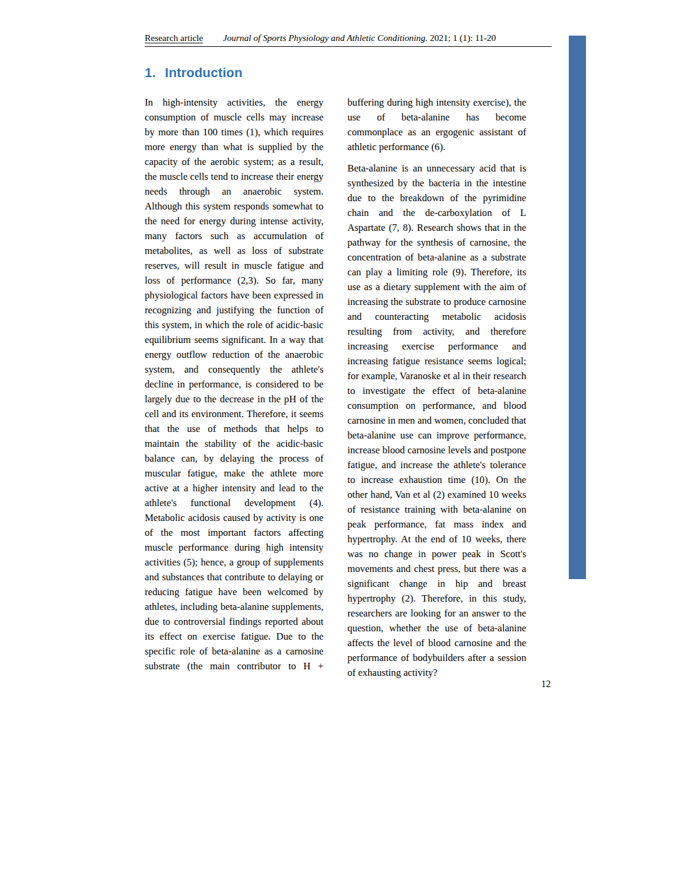Research article Journal of Sports Physiology and Athletic Conditioning. 2021; 1 (1): 11-20
1. Introduction
In high-intensity activities, the energy consumption of muscle cells may increase by more than 100 times (1), which requires more energy than what is supplied by the capacity of the aerobic system; as a result, the muscle cells tend to increase their energy needs through an anaerobic system. Although this system responds somewhat to the need for energy during intense activity, many factors such as accumulation of metabolites, as well as loss of substrate reserves, will result in muscle fatigue and loss of performance (2,3). So far, many physiological factors have been expressed in recognizing and justifying the function of this system, in which the role of acidic-basic equilibrium seems significant. In a way that energy outflow reduction of the anaerobic system, and consequently the athlete's decline in performance, is considered to be largely due to the decrease in the pH of the cell and its environment. Therefore, it seems that the use of methods that helps to maintain the stability of the acidic-basic balance can, by delaying the process of muscular fatigue, make the athlete more active at a higher intensity and lead to the athlete's functional development (4). Metabolic acidosis caused by activity is one of the most important factors affecting muscle performance during high intensity activities (5); hence, a group of supplements and substances that contribute to delaying or reducing fatigue have been welcomed by athletes, including beta-alanine supplements, due to controversial findings reported about its effect on exercise fatigue. Due to the specific role of beta-alanine as a carnosine substrate (the main contributor to H + buffering during high intensity exercise), the use of beta-alanine has become commonplace as an ergogenic assistant of athletic performance (6).
Beta-alanine is an unnecessary acid that is synthesized by the bacteria in the intestine due to the breakdown of the pyrimidine chain and the de-carboxylation of L Aspartate (7, 8). Research shows that in the pathway for the synthesis of carnosine, the concentration of beta-alanine as a substrate can play a limiting role (9). Therefore, its use as a dietary supplement with the aim of increasing the substrate to produce carnosine and counteracting metabolic acidosis resulting from activity, and therefore increasing exercise performance and increasing fatigue resistance seems logical; for example, Varanoske et al in their research to investigate the effect of beta-alanine consumption on performance, and blood carnosine in men and women, concluded that beta-alanine use can improve performance, increase blood carnosine levels and postpone fatigue, and increase the athlete's tolerance to increase exhaustion time (10). On the other hand, Van et al (2) examined 10 weeks of resistance training with beta-alanine on peak performance, fat mass index and hypertrophy. At the end of 10 weeks, there was no change in power peak in Scott's movements and chest press, but there was a significant change in hip and breast hypertrophy (2). Therefore, in this study, researchers are looking for an answer to the question, whether the use of beta-alanine affects the level of blood carnosine and the performance of bodybuilders after a session of exhausting activity?
12